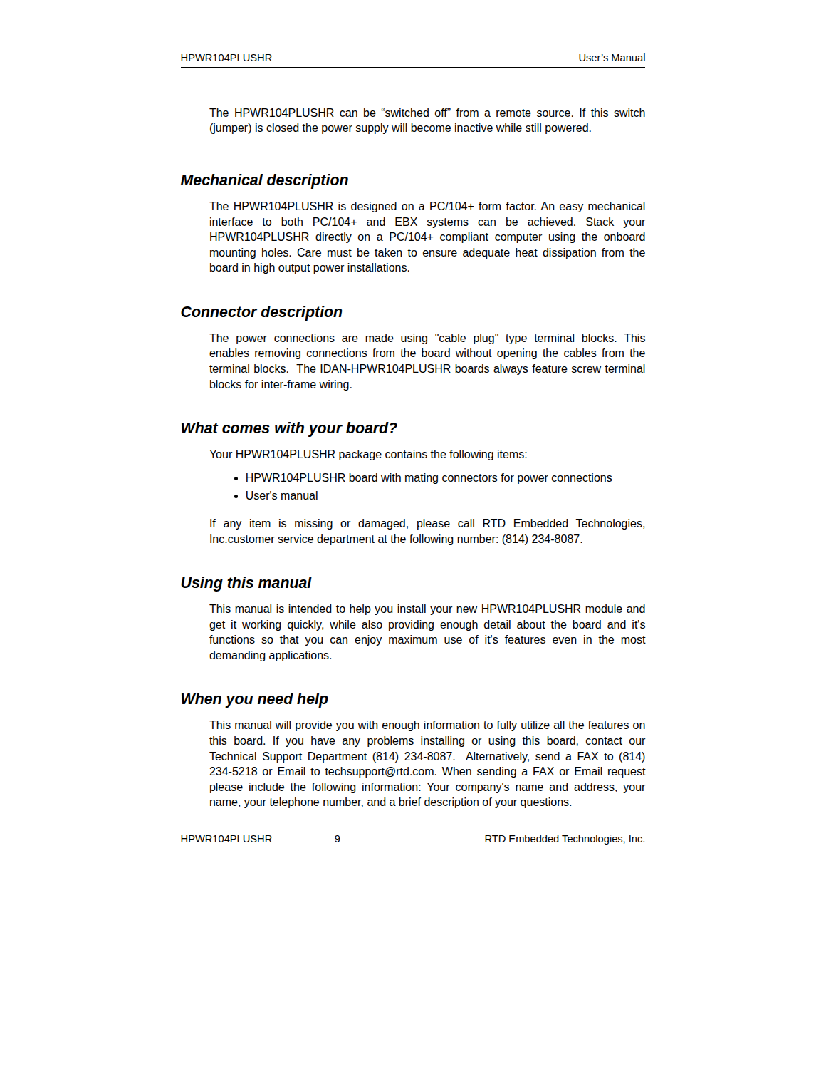HPWR104PLUSHR
User’s Manual
The HPWR104PLUSHR can be “switched off” from a remote source. If this switch (jumper) is closed the power supply will become inactive while still powered.
Mechanical description
The HPWR104PLUSHR is designed on a PC/104+ form factor. An easy mechanical interface to both PC/104+ and EBX systems can be achieved. Stack your HPWR104PLUSHR directly on a PC/104+ compliant computer using the onboard mounting holes. Care must be taken to ensure adequate heat dissipation from the board in high output power installations.
Connector description
The power connections are made using "cable plug" type terminal blocks. This enables removing connections from the board without opening the cables from the terminal blocks. The IDAN-HPWR104PLUSHR boards always feature screw terminal blocks for inter-frame wiring.
What comes with your board?
Your HPWR104PLUSHR package contains the following items:
HPWR104PLUSHR board with mating connectors for power connections
User's manual
If any item is missing or damaged, please call RTD Embedded Technologies, Inc.customer service department at the following number: (814) 234-8087.
Using this manual
This manual is intended to help you install your new HPWR104PLUSHR module and get it working quickly, while also providing enough detail about the board and it's functions so that you can enjoy maximum use of it's features even in the most demanding applications.
When you need help
This manual will provide you with enough information to fully utilize all the features on this board. If you have any problems installing or using this board, contact our Technical Support Department (814) 234-8087. Alternatively, send a FAX to (814) 234-5218 or Email to techsupport@rtd.com. When sending a FAX or Email request please include the following information: Your company's name and address, your name, your telephone number, and a brief description of your questions.
HPWR104PLUSHR
9
RTD Embedded Technologies, Inc.